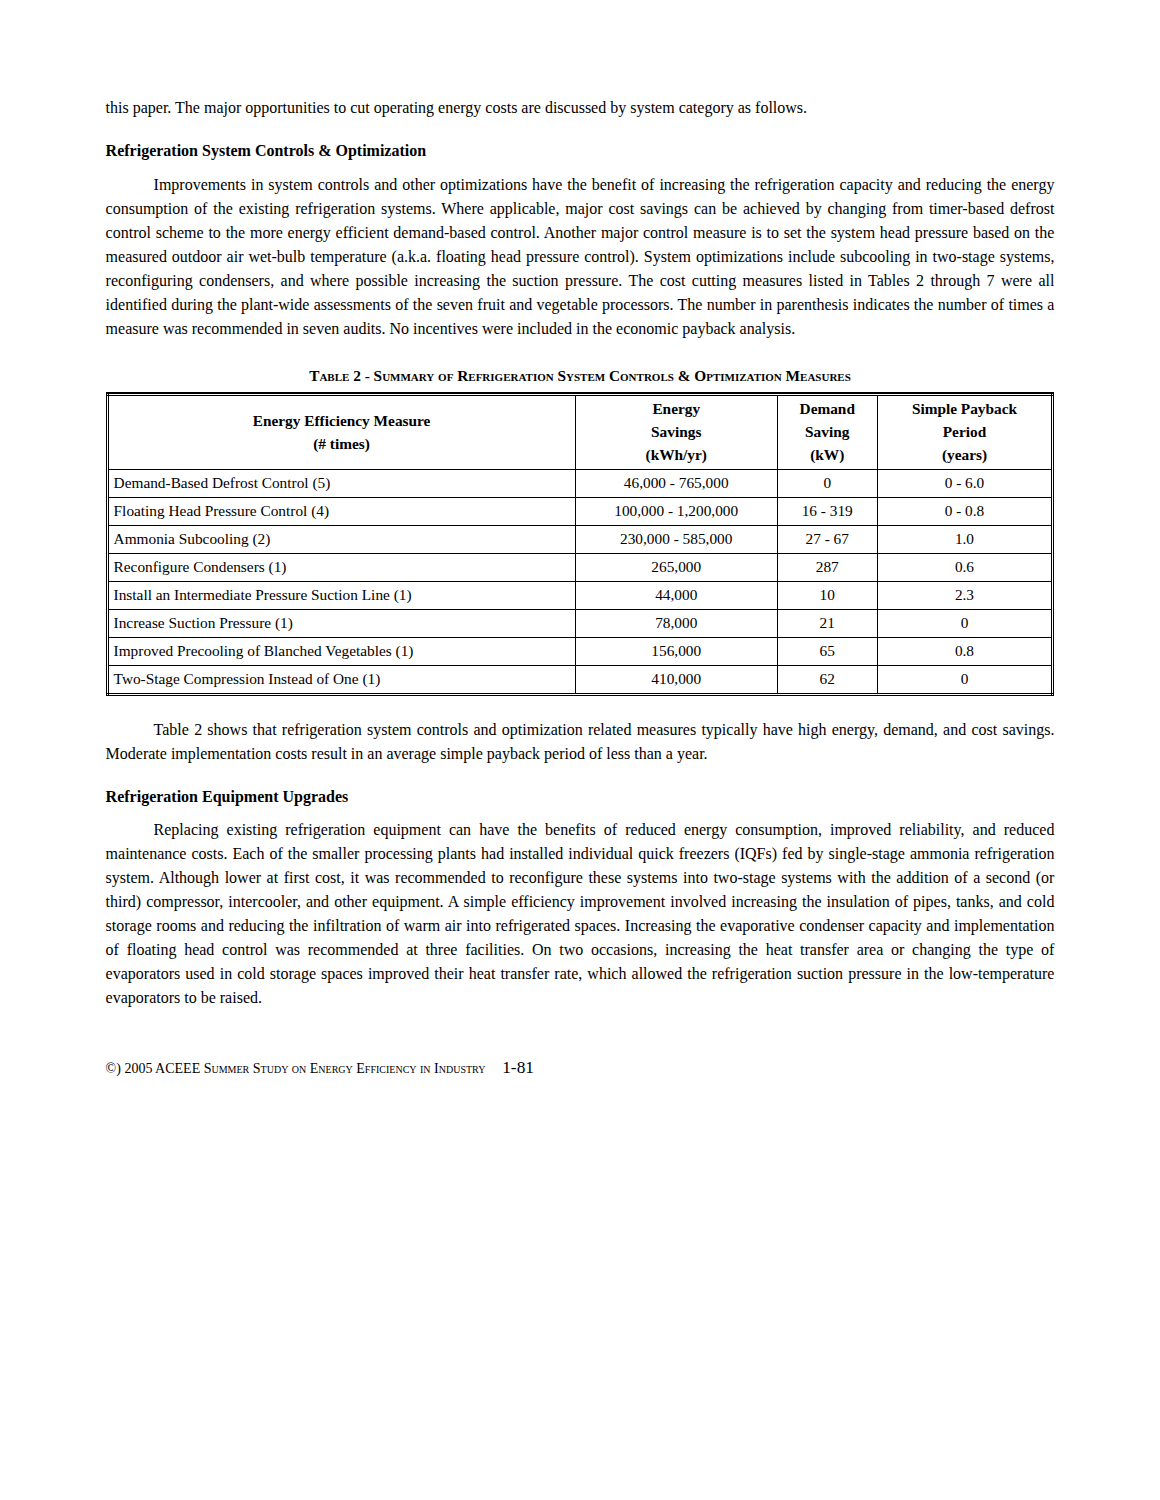this paper. The major opportunities to cut operating energy costs are discussed by system category as follows.
Refrigeration System Controls & Optimization
Improvements in system controls and other optimizations have the benefit of increasing the refrigeration capacity and reducing the energy consumption of the existing refrigeration systems. Where applicable, major cost savings can be achieved by changing from timer-based defrost control scheme to the more energy efficient demand-based control. Another major control measure is to set the system head pressure based on the measured outdoor air wet-bulb temperature (a.k.a. floating head pressure control). System optimizations include subcooling in two-stage systems, reconfiguring condensers, and where possible increasing the suction pressure. The cost cutting measures listed in Tables 2 through 7 were all identified during the plant-wide assessments of the seven fruit and vegetable processors. The number in parenthesis indicates the number of times a measure was recommended in seven audits. No incentives were included in the economic payback analysis.
Table 2 - Summary of Refrigeration System Controls & Optimization Measures
| Energy Efficiency Measure (# times) | Energy Savings (kWh/yr) | Demand Saving (kW) | Simple Payback Period (years) |
| --- | --- | --- | --- |
| Demand-Based Defrost Control (5) | 46,000 - 765,000 | 0 | 0 - 6.0 |
| Floating Head Pressure Control (4) | 100,000 - 1,200,000 | 16 - 319 | 0 - 0.8 |
| Ammonia Subcooling (2) | 230,000 - 585,000 | 27 - 67 | 1.0 |
| Reconfigure Condensers (1) | 265,000 | 287 | 0.6 |
| Install an Intermediate Pressure Suction Line (1) | 44,000 | 10 | 2.3 |
| Increase Suction Pressure (1) | 78,000 | 21 | 0 |
| Improved Precooling of Blanched Vegetables (1) | 156,000 | 65 | 0.8 |
| Two-Stage Compression Instead of One (1) | 410,000 | 62 | 0 |
Table 2 shows that refrigeration system controls and optimization related measures typically have high energy, demand, and cost savings. Moderate implementation costs result in an average simple payback period of less than a year.
Refrigeration Equipment Upgrades
Replacing existing refrigeration equipment can have the benefits of reduced energy consumption, improved reliability, and reduced maintenance costs. Each of the smaller processing plants had installed individual quick freezers (IQFs) fed by single-stage ammonia refrigeration system. Although lower at first cost, it was recommended to reconfigure these systems into two-stage systems with the addition of a second (or third) compressor, intercooler, and other equipment. A simple efficiency improvement involved increasing the insulation of pipes, tanks, and cold storage rooms and reducing the infiltration of warm air into refrigerated spaces. Increasing the evaporative condenser capacity and implementation of floating head control was recommended at three facilities. On two occasions, increasing the heat transfer area or changing the type of evaporators used in cold storage spaces improved their heat transfer rate, which allowed the refrigeration suction pressure in the low-temperature evaporators to be raised.
©) 2005 ACEEE Summer Study on Energy Efficiency in Industry 1-81